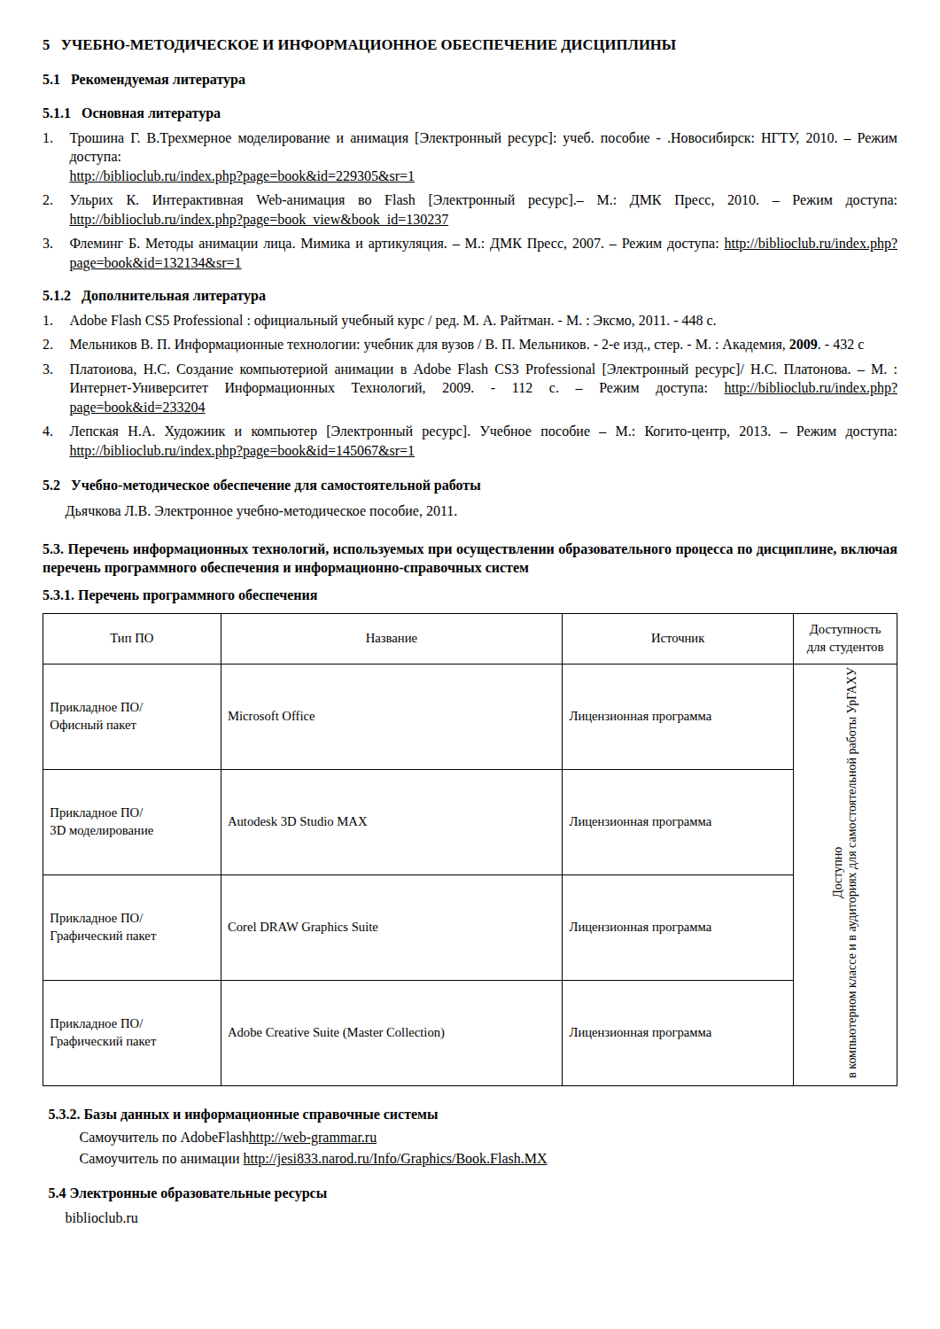5 УЧЕБНО-МЕТОДИЧЕСКОЕ И ИНФОРМАЦИОННОЕ ОБЕСПЕЧЕНИЕ ДИСЦИПЛИНЫ
5.1 Рекомендуемая литература
5.1.1 Основная литература
Трошина Г. В.Трехмерное моделирование и анимация [Электронный ресурс]: учеб. пособие - .Новосибирск: НГТУ, 2010. – Режим доступа:
http://biblioclub.ru/index.php?page=book&id=229305&sr=1
Ульрих К. Интерактивная Web-анимация во Flash [Электронный ресурс].– М.: ДМК Пресс, 2010. – Режим доступа: http://biblioclub.ru/index.php?page=book_view&book_id=130237
Флеминг Б. Методы анимации лица. Мимика и артикуляция. – М.: ДМК Пресс, 2007. – Режим доступа: http://biblioclub.ru/index.php?page=book&id=132134&sr=1
5.1.2 Дополнительная литература
Adobe Flash CS5 Professional : официальный учебный курс / ред. М. А. Райтман. - М. : Эксмо, 2011. - 448 с.
Мельников В. П. Информационные технологии: учебник для вузов / В. П. Мельников. - 2-е изд., стер. - М. : Академия, 2009. - 432 с
Платоиова, Н.С. Создание компьютериой анимации в Adobe Flash CS3 Professional [Электронный ресурс]/ Н.С. Платонова. – М. : Интернет-Университет Информационных Технологий, 2009. - 112 с. – Режим доступа: http://biblioclub.ru/index.php?page=book&id=233204
Лепская Н.А. Художиик и компьютер [Электронный ресурс]. Учебное пособие – М.: Когито-центр, 2013. – Режим доступа: http://biblioclub.ru/index.php?page=book&id=145067&sr=1
5.2 Учебно-методическое обеспечение для самостоятельной работы
Дьячкова Л.В. Электронное учебно-методическое пособие, 2011.
5.3. Перечень информационных технологий, используемых при осуществлении образовательного процесса по дисциплине, включая перечень программного обеспечения и информационно-справочных систем
5.3.1. Перечень программного обеспечения
| Тип ПО | Название | Источник | Доступность для студентов |
| --- | --- | --- | --- |
| Прикладное ПО/ Офисный пакет | Microsoft Office | Лицензионная программа | Доступно в компьютерном классе и в аудиториях для самостоятельной работы УрГАХУ |
| Прикладное ПО/ 3D моделирование | Autodesk 3D Studio MAX | Лицензионная программа |
| Прикладное ПО/ Графический пакет | Corel DRAW Graphics Suite | Лицензионная программа |
| Прикладное ПО/ Графический пакет | Adobe Creative Suite (Master Collection) | Лицензионная программа |
5.3.2. Базы данных и информационные справочные системы
Самоучитель по AdobeFlashhttp://web-grammar.ru
Самоучитель по анимации http://jesi833.narod.ru/Info/Graphics/Book.Flash.MX
5.4 Электронные образовательные ресурсы
biblioclub.ru